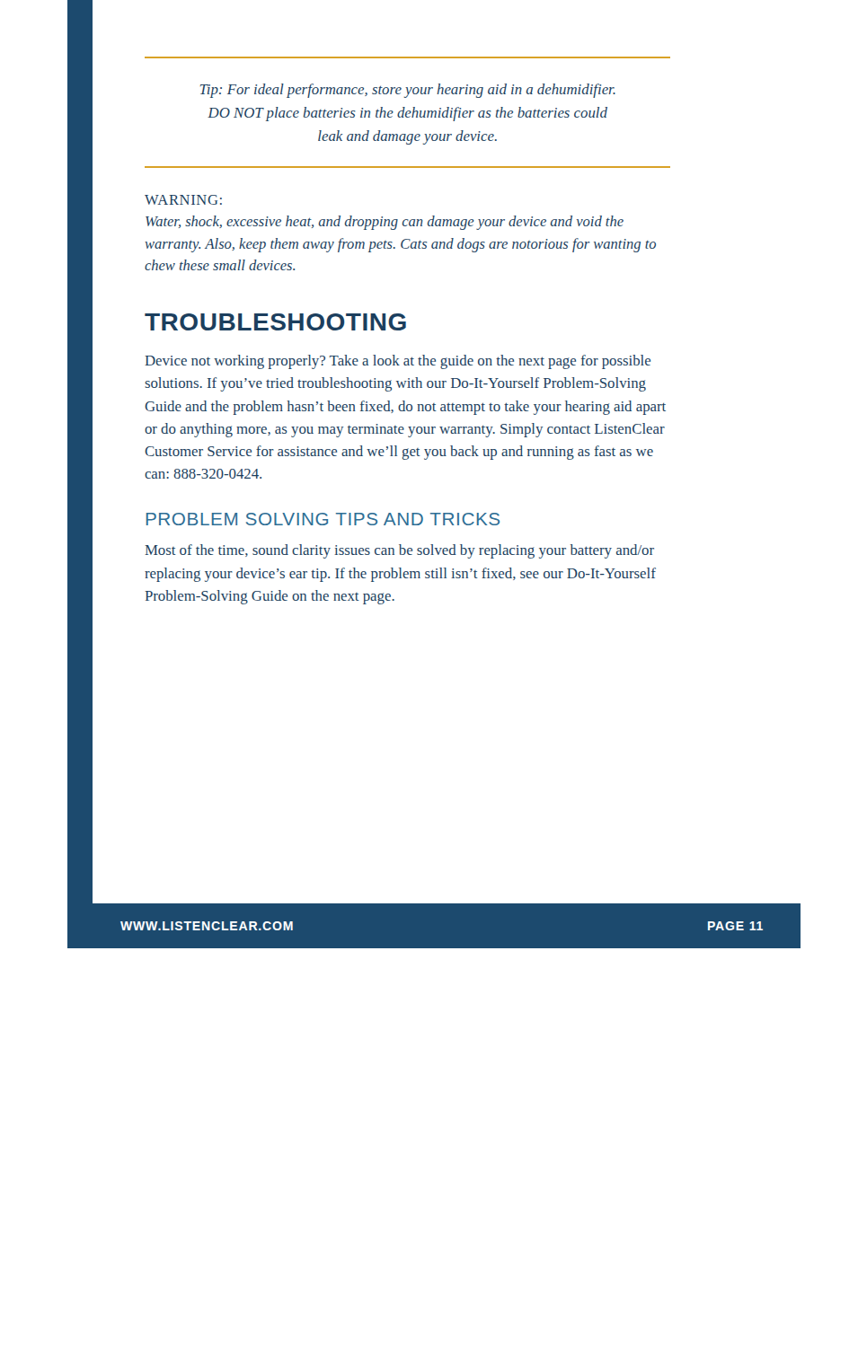Tip: For ideal performance, store your hearing aid in a dehumidifier.
DO NOT place batteries in the dehumidifier as the batteries could
leak and damage your device.
WARNING:
Water, shock, excessive heat, and dropping can damage your device and void the warranty. Also, keep them away from pets. Cats and dogs are notorious for wanting to chew these small devices.
TROUBLESHOOTING
Device not working properly? Take a look at the guide on the next page for possible solutions. If you’ve tried troubleshooting with our Do-It-Yourself Problem-Solving Guide and the problem hasn’t been fixed, do not attempt to take your hearing aid apart or do anything more, as you may terminate your warranty. Simply contact ListenClear Customer Service for assistance and we’ll get you back up and running as fast as we can: 888-320-0424.
PROBLEM SOLVING TIPS AND TRICKS
Most of the time, sound clarity issues can be solved by replacing your battery and/or replacing your device’s ear tip. If the problem still isn’t fixed, see our Do-It-Yourself Problem-Solving Guide on the next page.
www.listenclear.com Page 11